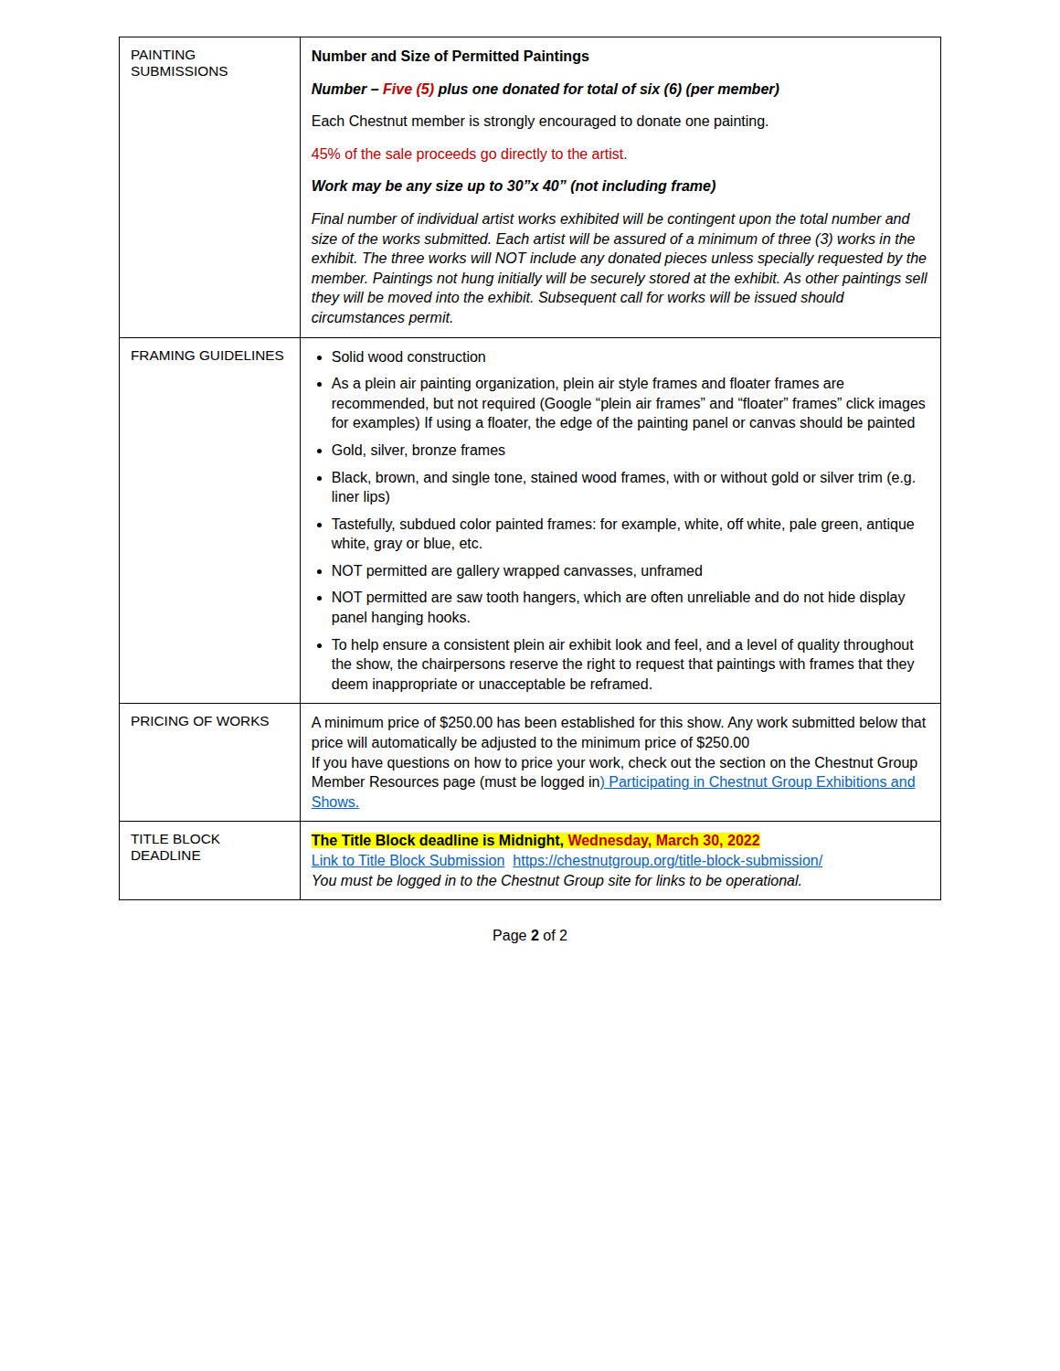| PAINTING SUBMISSIONS | Number and Size of Permitted Paintings Number – Five (5) plus one donated for total of six (6) (per member) Each Chestnut member is strongly encouraged to donate one painting. 45% of the sale proceeds go directly to the artist. Work may be any size up to 30”x 40” (not including frame) Final number of individual artist works exhibited will be contingent upon the total number and size of the works submitted. Each artist will be assured of a minimum of three (3) works in the exhibit. The three works will NOT include any donated pieces unless specially requested by the member. Paintings not hung initially will be securely stored at the exhibit. As other paintings sell they will be moved into the exhibit. Subsequent call for works will be issued should circumstances permit. |
| FRAMING GUIDELINES | Solid wood construction As a plein air painting organization, plein air style frames and floater frames are recommended, but not required (Google “plein air frames” and “floater” frames” click images for examples) If using a floater, the edge of the painting panel or canvas should be painted Gold, silver, bronze frames Black, brown, and single tone, stained wood frames, with or without gold or silver trim (e.g. liner lips) Tastefully, subdued color painted frames: for example, white, off white, pale green, antique white, gray or blue, etc. NOT permitted are gallery wrapped canvasses, unframed NOT permitted are saw tooth hangers, which are often unreliable and do not hide display panel hanging hooks. To help ensure a consistent plein air exhibit look and feel, and a level of quality throughout the show, the chairpersons reserve the right to request that paintings with frames that they deem inappropriate or unacceptable be reframed. |
| PRICING OF WORKS | A minimum price of $250.00 has been established for this show. Any work submitted below that price will automatically be adjusted to the minimum price of $250.00 If you have questions on how to price your work, check out the section on the Chestnut Group Member Resources page (must be logged in ) Participating in Chestnut Group Exhibitions and Shows. |
| TITLE BLOCK DEADLINE | The Title Block deadline is Midnight, Wednesday, March 30, 2022 Link to Title Block Submission https://chestnutgroup.org/title-block-submission/ You must be logged in to the Chestnut Group site for links to be operational. |
Page 2 of 2